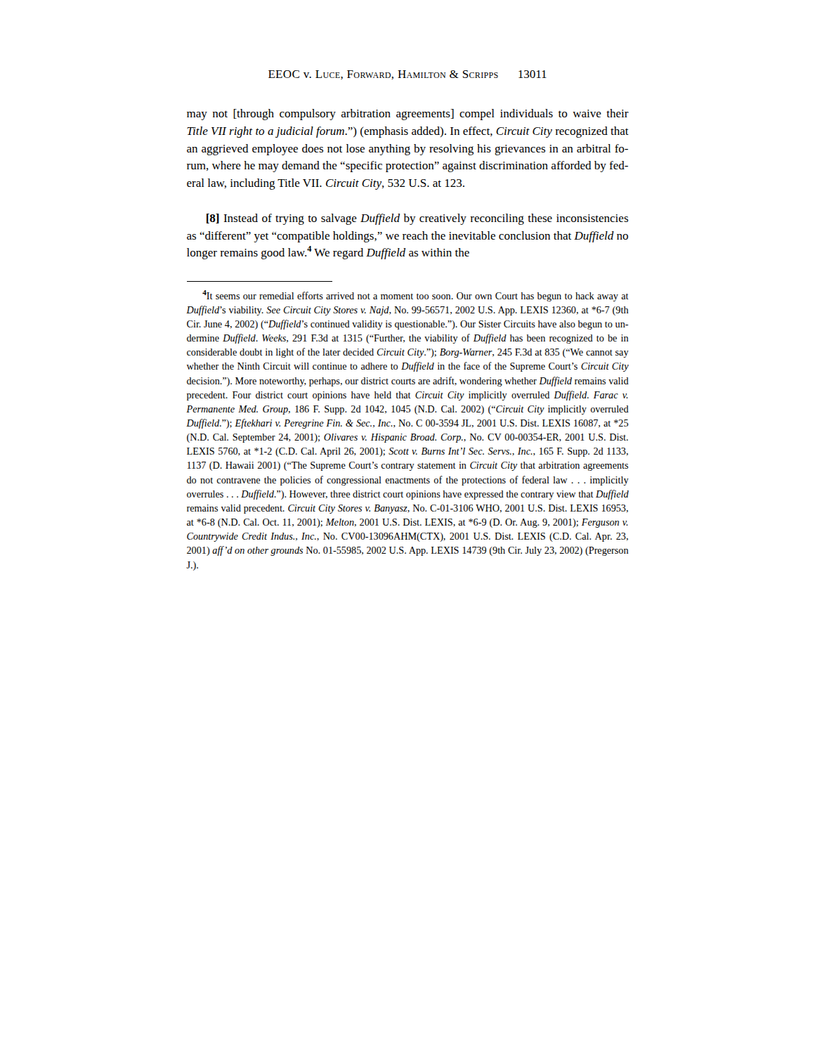EEOC v. Luce, Forward, Hamilton & Scripps13011
may not [through compulsory arbitration agreements] compel individuals to waive their Title VII right to a judicial forum.”) (emphasis added). In effect, Circuit City recognized that an aggrieved employee does not lose anything by resolving his grievances in an arbitral forum, where he may demand the “specific protection” against discrimination afforded by federal law, including Title VII. Circuit City, 532 U.S. at 123.
[8] Instead of trying to salvage Duffield by creatively reconciling these inconsistencies as “different” yet “compatible holdings,” we reach the inevitable conclusion that Duffield no longer remains good law.4 We regard Duffield as within the
4It seems our remedial efforts arrived not a moment too soon. Our own Court has begun to hack away at Duffield’s viability. See Circuit City Stores v. Najd, No. 99-56571, 2002 U.S. App. LEXIS 12360, at *6-7 (9th Cir. June 4, 2002) (“Duffield’s continued validity is questionable.”). Our Sister Circuits have also begun to undermine Duffield. Weeks, 291 F.3d at 1315 (“Further, the viability of Duffield has been recognized to be in considerable doubt in light of the later decided Circuit City.”); Borg-Warner, 245 F.3d at 835 (“We cannot say whether the Ninth Circuit will continue to adhere to Duffield in the face of the Supreme Court’s Circuit City decision.”). More noteworthy, perhaps, our district courts are adrift, wondering whether Duffield remains valid precedent. Four district court opinions have held that Circuit City implicitly overruled Duffield. Farac v. Permanente Med. Group, 186 F. Supp. 2d 1042, 1045 (N.D. Cal. 2002) (“Circuit City implicitly overruled Duffield.”); Eftekhari v. Peregrine Fin. & Sec., Inc., No. C 00-3594 JL, 2001 U.S. Dist. LEXIS 16087, at *25 (N.D. Cal. September 24, 2001); Olivares v. Hispanic Broad. Corp., No. CV 00-00354-ER, 2001 U.S. Dist. LEXIS 5760, at *1-2 (C.D. Cal. April 26, 2001); Scott v. Burns Int’l Sec. Servs., Inc., 165 F. Supp. 2d 1133, 1137 (D. Hawaii 2001) (“The Supreme Court’s contrary statement in Circuit City that arbitration agreements do not contravene the policies of congressional enactments of the protections of federal law . . . implicitly overrules . . . Duffield.”). However, three district court opinions have expressed the contrary view that Duffield remains valid precedent. Circuit City Stores v. Banyasz, No. C-01-3106 WHO, 2001 U.S. Dist. LEXIS 16953, at *6-8 (N.D. Cal. Oct. 11, 2001); Melton, 2001 U.S. Dist. LEXIS, at *6-9 (D. Or. Aug. 9, 2001); Ferguson v. Countrywide Credit Indus., Inc., No. CV00-13096AHM(CTX), 2001 U.S. Dist. LEXIS (C.D. Cal. Apr. 23, 2001) aff’d on other grounds No. 01-55985, 2002 U.S. App. LEXIS 14739 (9th Cir. July 23, 2002) (Pregerson J.).